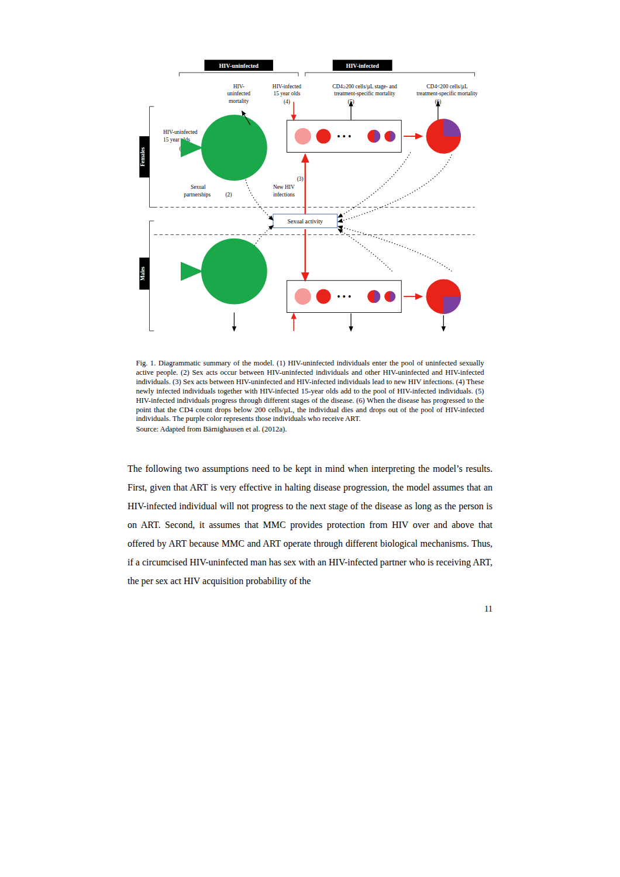HIV-uninfected HIV-infected HIV- uninfected mortality HIV-infected 15 year olds CD4≥200 cells/µL stage- and treatment-specific mortality CD4<200 cells/µL treatment-specific mortality Females Males HIV-uninfected 15 year olds (1) Sexual partnerships (2) New HIV infections (3) (4) (5) (6) • • • Sexual activity • • •
Fig. 1. Diagrammatic summary of the model. (1) HIV-uninfected individuals enter the pool of uninfected sexually active people. (2) Sex acts occur between HIV-uninfected individuals and other HIV-uninfected and HIV-infected individuals. (3) Sex acts between HIV-uninfected and HIV-infected individuals lead to new HIV infections. (4) These newly infected individuals together with HIV-infected 15-year olds add to the pool of HIV-infected individuals. (5) HIV-infected individuals progress through different stages of the disease. (6) When the disease has progressed to the point that the CD4 count drops below 200 cells/µL, the individual dies and drops out of the pool of HIV-infected individuals. The purple color represents those individuals who receive ART.
Source: Adapted from Bärnighausen et al. (2012a).
The following two assumptions need to be kept in mind when interpreting the model’s results. First, given that ART is very effective in halting disease progression, the model assumes that an HIV-infected individual will not progress to the next stage of the disease as long as the person is on ART. Second, it assumes that MMC provides protection from HIV over and above that offered by ART because MMC and ART operate through different biological mechanisms. Thus, if a circumcised HIV-uninfected man has sex with an HIV-infected partner who is receiving ART, the per sex act HIV acquisition probability of the
11